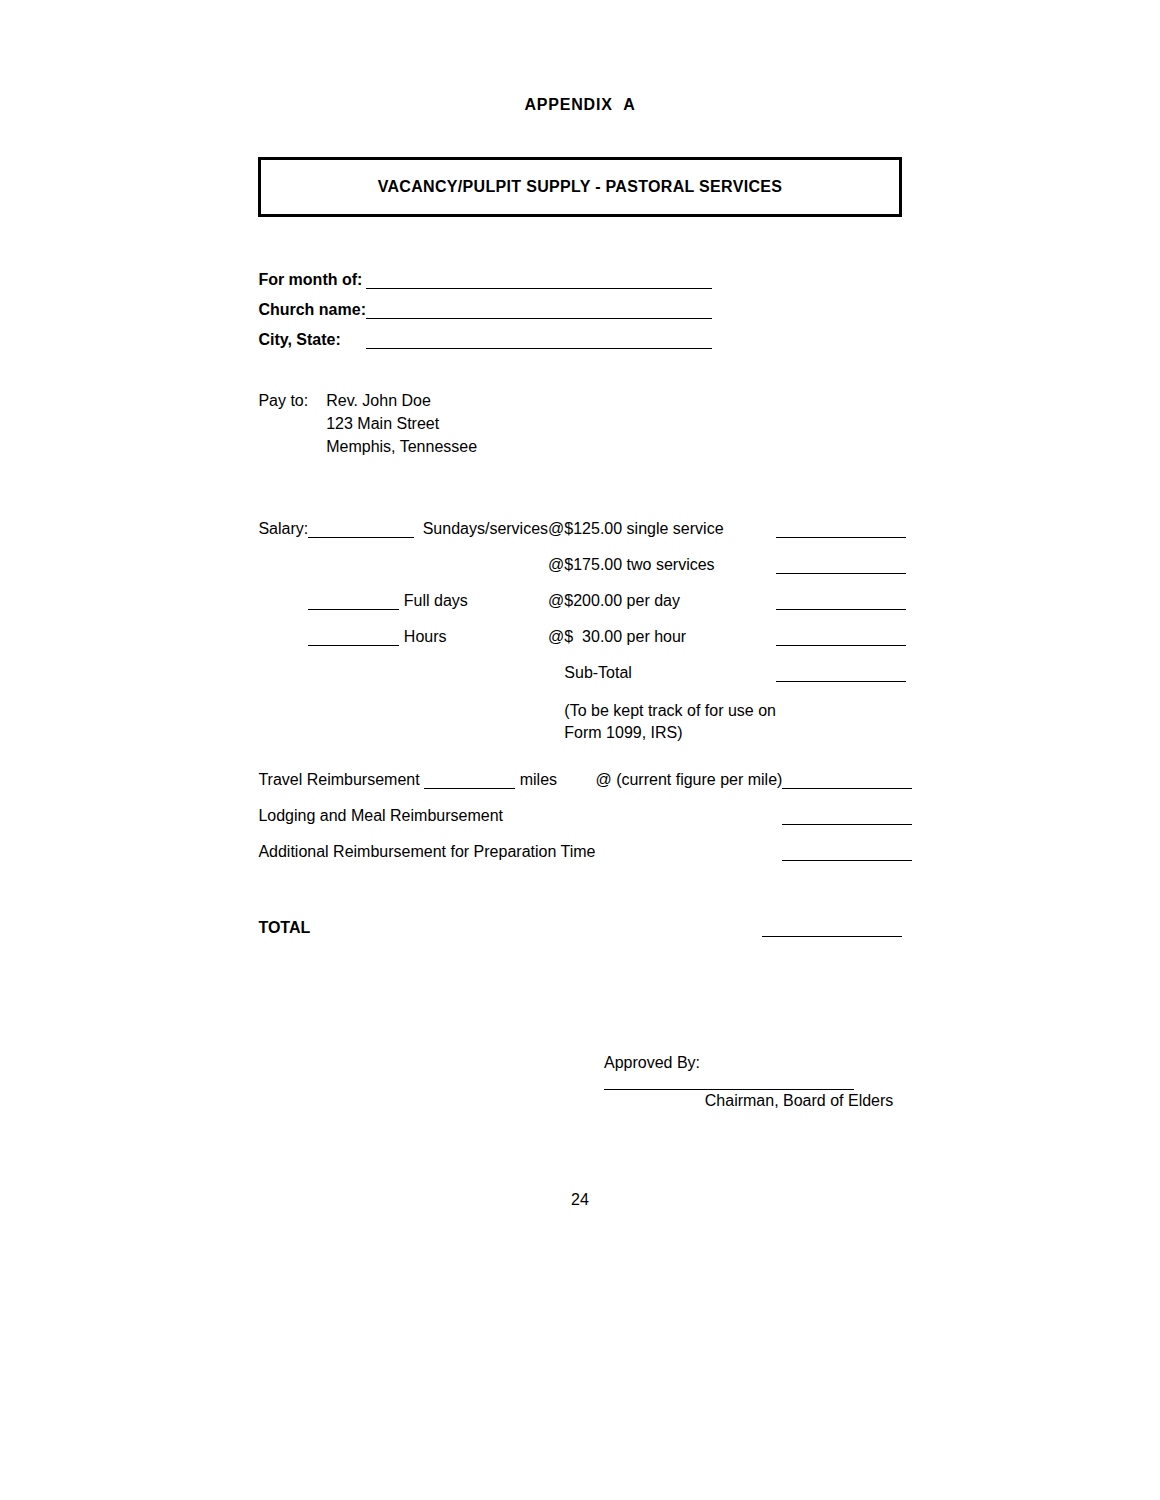APPENDIX A
VACANCY/PULPIT SUPPLY - PASTORAL SERVICES
| For month of: | |
| Church name: | |
| City, State: | |
| Pay to: | Rev. John Doe 123 Main Street Memphis, Tennessee |
| Salary: | Sundays/services | @ | $125.00 single service | |
| | | @ | $175.00 two services | |
| | Full days | @ | $200.00 per day | |
| | Hours | @ | $ 30.00 per hour | |
| | | | Sub-Total | |
| | | | (To be kept track of for use on Form 1099, IRS) | |
| Travel Reimbursement miles | @ (current figure per mile) | |
| Lodging and Meal Reimbursement | | |
| Additional Reimbursement for Preparation Time | | |
| TOTAL | |
Approved By: Chairman, Board of Elders
24